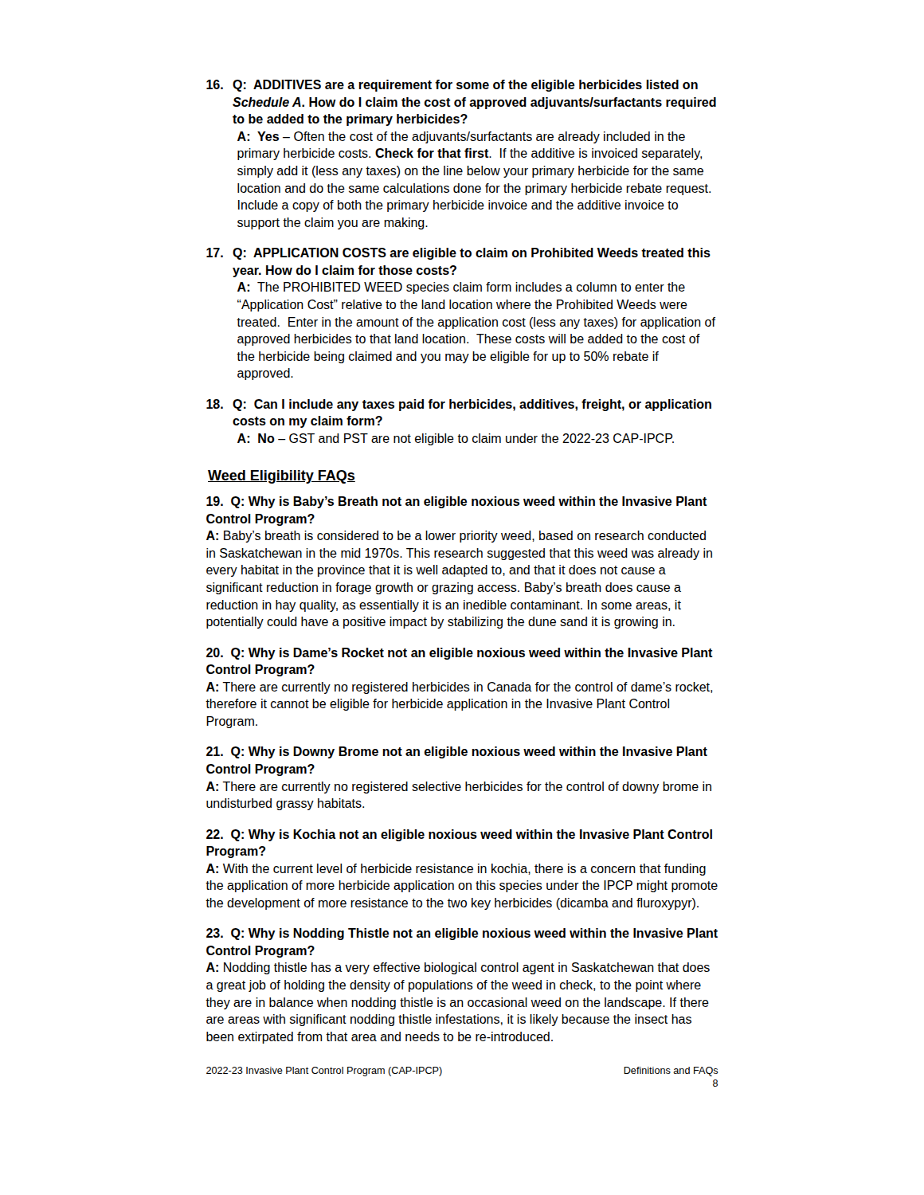16.
Q: ADDITIVES are a requirement for some of the eligible herbicides listed on Schedule A. How do I claim the cost of approved adjuvants/surfactants required to be added to the primary herbicides?
A: Yes – Often the cost of the adjuvants/surfactants are already included in the primary herbicide costs. Check for that first. If the additive is invoiced separately, simply add it (less any taxes) on the line below your primary herbicide for the same location and do the same calculations done for the primary herbicide rebate request. Include a copy of both the primary herbicide invoice and the additive invoice to support the claim you are making.
17.
Q: APPLICATION COSTS are eligible to claim on Prohibited Weeds treated this year. How do I claim for those costs?
A: The PROHIBITED WEED species claim form includes a column to enter the “Application Cost” relative to the land location where the Prohibited Weeds were treated. Enter in the amount of the application cost (less any taxes) for application of approved herbicides to that land location. These costs will be added to the cost of the herbicide being claimed and you may be eligible for up to 50% rebate if approved.
18.
Q: Can I include any taxes paid for herbicides, additives, freight, or application costs on my claim form?
A: No – GST and PST are not eligible to claim under the 2022-23 CAP-IPCP.
Weed Eligibility FAQs
19. Q: Why is Baby’s Breath not an eligible noxious weed within the Invasive Plant Control Program?
A: Baby’s breath is considered to be a lower priority weed, based on research conducted in Saskatchewan in the mid 1970s. This research suggested that this weed was already in every habitat in the province that it is well adapted to, and that it does not cause a significant reduction in forage growth or grazing access. Baby’s breath does cause a reduction in hay quality, as essentially it is an inedible contaminant. In some areas, it potentially could have a positive impact by stabilizing the dune sand it is growing in.
20. Q: Why is Dame’s Rocket not an eligible noxious weed within the Invasive Plant Control Program?
A: There are currently no registered herbicides in Canada for the control of dame’s rocket, therefore it cannot be eligible for herbicide application in the Invasive Plant Control Program.
21. Q: Why is Downy Brome not an eligible noxious weed within the Invasive Plant Control Program?
A: There are currently no registered selective herbicides for the control of downy brome in undisturbed grassy habitats.
22. Q: Why is Kochia not an eligible noxious weed within the Invasive Plant Control Program?
A: With the current level of herbicide resistance in kochia, there is a concern that funding the application of more herbicide application on this species under the IPCP might promote the development of more resistance to the two key herbicides (dicamba and fluroxypyr).
23. Q: Why is Nodding Thistle not an eligible noxious weed within the Invasive Plant Control Program?
A: Nodding thistle has a very effective biological control agent in Saskatchewan that does a great job of holding the density of populations of the weed in check, to the point where they are in balance when nodding thistle is an occasional weed on the landscape. If there are areas with significant nodding thistle infestations, it is likely because the insect has been extirpated from that area and needs to be re-introduced.
2022-23 Invasive Plant Control Program (CAP-IPCP)
Definitions and FAQs
8